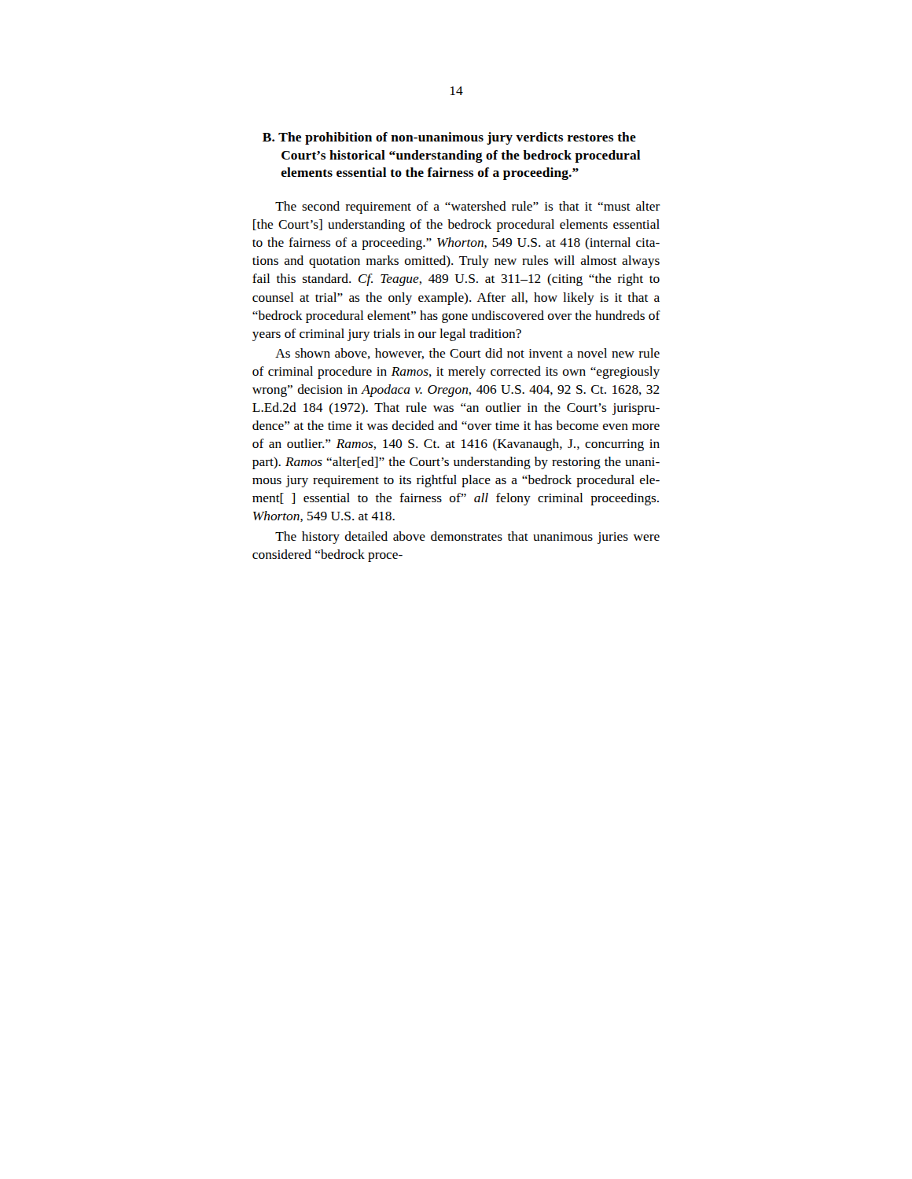14
B. The prohibition of non-unanimous jury verdicts restores the Court’s historical “understanding of the bedrock procedural elements essential to the fairness of a proceeding.”
The second requirement of a “watershed rule” is that it “must alter [the Court’s] understanding of the bedrock procedural elements essential to the fairness of a proceeding.” Whorton, 549 U.S. at 418 (internal citations and quotation marks omitted). Truly new rules will almost always fail this standard. Cf. Teague, 489 U.S. at 311–12 (citing “the right to counsel at trial” as the only example). After all, how likely is it that a “bedrock procedural element” has gone undiscovered over the hundreds of years of criminal jury trials in our legal tradition?
As shown above, however, the Court did not invent a novel new rule of criminal procedure in Ramos, it merely corrected its own “egregiously wrong” decision in Apodaca v. Oregon, 406 U.S. 404, 92 S. Ct. 1628, 32 L.Ed.2d 184 (1972). That rule was “an outlier in the Court’s jurisprudence” at the time it was decided and “over time it has become even more of an outlier.” Ramos, 140 S. Ct. at 1416 (Kavanaugh, J., concurring in part). Ramos “alter[ed]” the Court’s understanding by restoring the unanimous jury requirement to its rightful place as a “bedrock procedural element[ ] essential to the fairness of” all felony criminal proceedings. Whorton, 549 U.S. at 418.
The history detailed above demonstrates that unanimous juries were considered “bedrock proce-